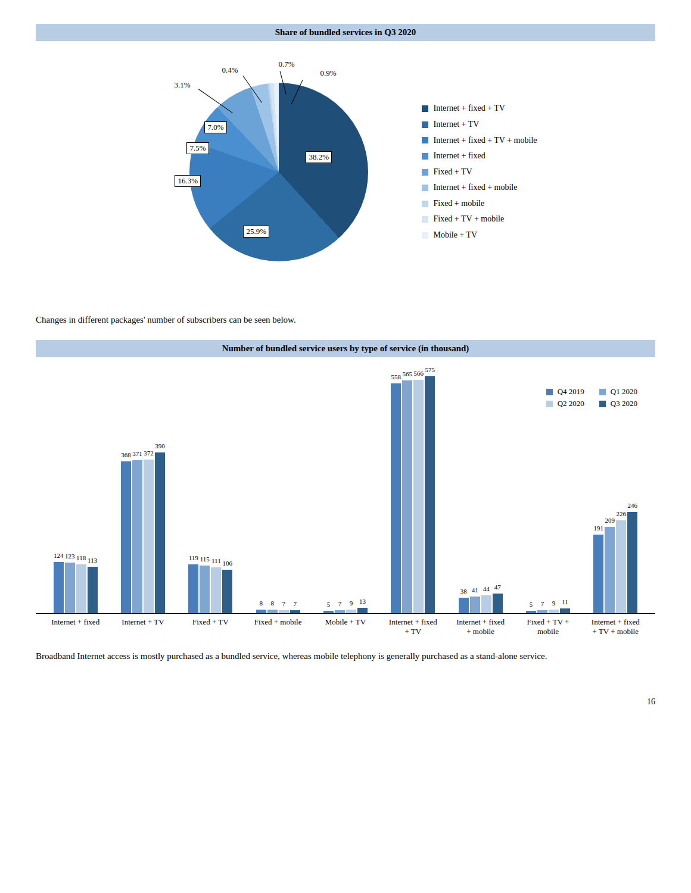Share of bundled services in Q3 2020
38.2%
25.9%
16.3%
7.5%
7.0%
3.1%
0.4%
0.7%
0.9%
Internet + fixed + TV
Internet + TV
Internet + fixed + TV + mobile
Internet + fixed
Fixed + TV
Internet + fixed + mobile
Fixed + mobile
Fixed + TV + mobile
Mobile + TV
Changes in different packages' number of subscribers can be seen below.
Number of bundled service users by type of service (in thousand)
Q4 2019
Q1 2020
Q2 2020
Q3 2020
124
123
118
113
368
371
372
390
119
115
111
106
8
8
7
7
5
7
9
13
558
565
566
575
38
41
44
47
5
7
9
11
191
209
226
246
Internet + fixed
Internet + TV
Fixed + TV
Fixed + mobile
Mobile + TV
Internet + fixed + TV
Internet + fixed + mobile
Fixed + TV + mobile
Internet + fixed + TV + mobile
Broadband Internet access is mostly purchased as a bundled service, whereas mobile telephony is generally purchased as a stand-alone service.
16